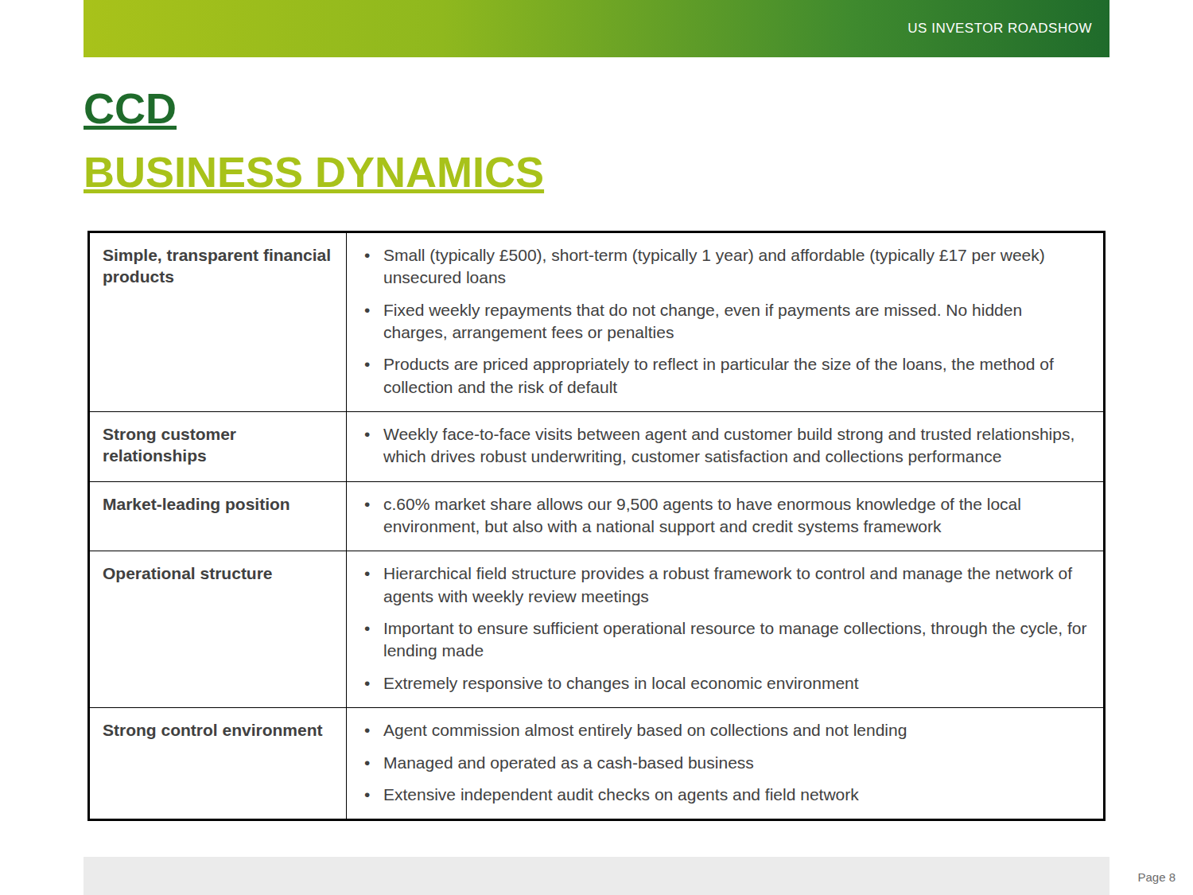US INVESTOR ROADSHOW
CCD
BUSINESS DYNAMICS
| Simple, transparent financial products | Small (typically £500), short-term (typically 1 year) and affordable (typically £17 per week) unsecured loans Fixed weekly repayments that do not change, even if payments are missed. No hidden charges, arrangement fees or penalties Products are priced appropriately to reflect in particular the size of the loans, the method of collection and the risk of default |
| Strong customer relationships | Weekly face-to-face visits between agent and customer build strong and trusted relationships, which drives robust underwriting, customer satisfaction and collections performance |
| Market-leading position | c.60% market share allows our 9,500 agents to have enormous knowledge of the local environment, but also with a national support and credit systems framework |
| Operational structure | Hierarchical field structure provides a robust framework to control and manage the network of agents with weekly review meetings Important to ensure sufficient operational resource to manage collections, through the cycle, for lending made Extremely responsive to changes in local economic environment |
| Strong control environment | Agent commission almost entirely based on collections and not lending Managed and operated as a cash-based business Extensive independent audit checks on agents and field network |
Page 8